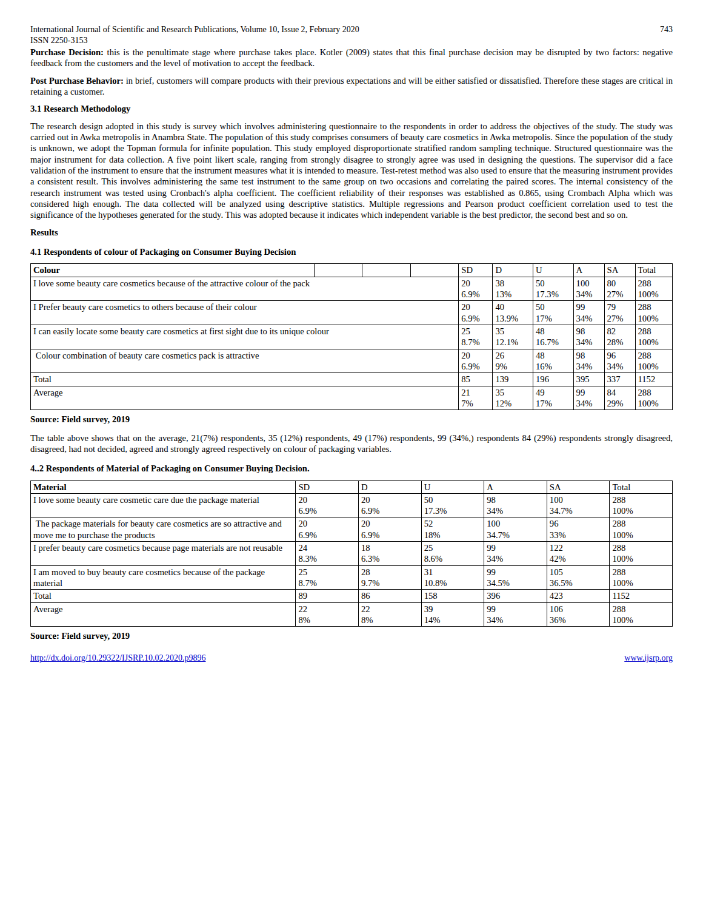International Journal of Scientific and Research Publications, Volume 10, Issue 2, February 2020
ISSN 2250-3153
743
Purchase Decision: this is the penultimate stage where purchase takes place. Kotler (2009) states that this final purchase decision may be disrupted by two factors: negative feedback from the customers and the level of motivation to accept the feedback.
Post Purchase Behavior: in brief, customers will compare products with their previous expectations and will be either satisfied or dissatisfied. Therefore these stages are critical in retaining a customer.
3.1 Research Methodology
The research design adopted in this study is survey which involves administering questionnaire to the respondents in order to address the objectives of the study. The study was carried out in Awka metropolis in Anambra State. The population of this study comprises consumers of beauty care cosmetics in Awka metropolis. Since the population of the study is unknown, we adopt the Topman formula for infinite population. This study employed disproportionate stratified random sampling technique. Structured questionnaire was the major instrument for data collection. A five point likert scale, ranging from strongly disagree to strongly agree was used in designing the questions. The supervisor did a face validation of the instrument to ensure that the instrument measures what it is intended to measure. Test-retest method was also used to ensure that the measuring instrument provides a consistent result. This involves administering the same test instrument to the same group on two occasions and correlating the paired scores. The internal consistency of the research instrument was tested using Cronbach's alpha coefficient. The coefficient reliability of their responses was established as 0.865, using Crombach Alpha which was considered high enough. The data collected will be analyzed using descriptive statistics. Multiple regressions and Pearson product coefficient correlation used to test the significance of the hypotheses generated for the study. This was adopted because it indicates which independent variable is the best predictor, the second best and so on.
Results
4.1 Respondents of colour of Packaging on Consumer Buying Decision
| Colour | | | | SD | D | U | A | SA | Total |
| I love some beauty care cosmetics because of the attractive colour of the pack | 20 6.9% | 38 13% | 50 17.3% | 100 34% | 80 27% | 288 100% |
| I Prefer beauty care cosmetics to others because of their colour | 20 6.9% | 40 13.9% | 50 17% | 99 34% | 79 27% | 288 100% |
| I can easily locate some beauty care cosmetics at first sight due to its unique colour | 25 8.7% | 35 12.1% | 48 16.7% | 98 34% | 82 28% | 288 100% |
| Colour combination of beauty care cosmetics pack is attractive | 20 6.9% | 26 9% | 48 16% | 98 34% | 96 34% | 288 100% |
| Total | 85 | 139 | 196 | 395 | 337 | 1152 |
| Average | 21 7% | 35 12% | 49 17% | 99 34% | 84 29% | 288 100% |
Source: Field survey, 2019
The table above shows that on the average, 21(7%) respondents, 35 (12%) respondents, 49 (17%) respondents, 99 (34%,) respondents 84 (29%) respondents strongly disagreed, disagreed, had not decided, agreed and strongly agreed respectively on colour of packaging variables.
4..2 Respondents of Material of Packaging on Consumer Buying Decision.
| Material | SD | D | U | A | SA | Total |
| I love some beauty care cosmetic care due the package material | 20 6.9% | 20 6.9% | 50 17.3% | 98 34% | 100 34.7% | 288 100% |
| The package materials for beauty care cosmetics are so attractive and move me to purchase the products | 20 6.9% | 20 6.9% | 52 18% | 100 34.7% | 96 33% | 288 100% |
| I prefer beauty care cosmetics because page materials are not reusable | 24 8.3% | 18 6.3% | 25 8.6% | 99 34% | 122 42% | 288 100% |
| I am moved to buy beauty care cosmetics because of the package material | 25 8.7% | 28 9.7% | 31 10.8% | 99 34.5% | 105 36.5% | 288 100% |
| Total | 89 | 86 | 158 | 396 | 423 | 1152 |
| Average | 22 8% | 22 8% | 39 14% | 99 34% | 106 36% | 288 100% |
Source: Field survey, 2019
http://dx.doi.org/10.29322/IJSRP.10.02.2020.p9896
www.ijsrp.org